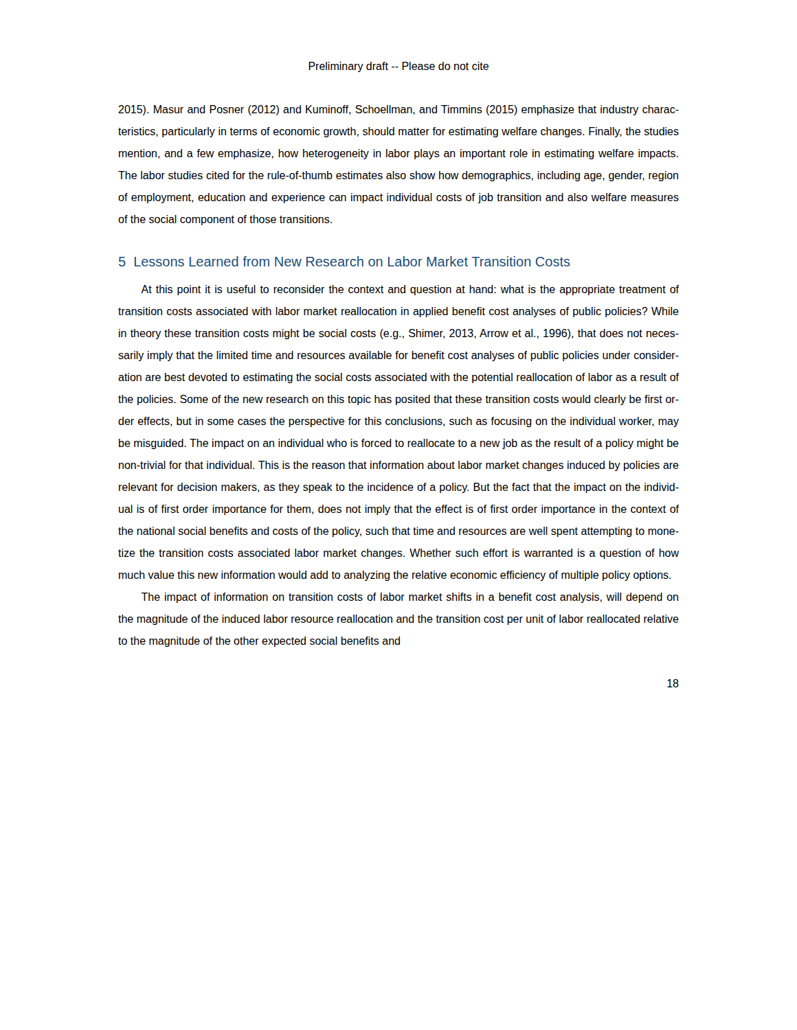Preliminary draft -- Please do not cite
2015). Masur and Posner (2012) and Kuminoff, Schoellman, and Timmins (2015) emphasize that industry characteristics, particularly in terms of economic growth, should matter for estimating welfare changes. Finally, the studies mention, and a few emphasize, how heterogeneity in labor plays an important role in estimating welfare impacts. The labor studies cited for the rule-of-thumb estimates also show how demographics, including age, gender, region of employment, education and experience can impact individual costs of job transition and also welfare measures of the social component of those transitions.
5 Lessons Learned from New Research on Labor Market Transition Costs
At this point it is useful to reconsider the context and question at hand: what is the appropriate treatment of transition costs associated with labor market reallocation in applied benefit cost analyses of public policies? While in theory these transition costs might be social costs (e.g., Shimer, 2013, Arrow et al., 1996), that does not necessarily imply that the limited time and resources available for benefit cost analyses of public policies under consideration are best devoted to estimating the social costs associated with the potential reallocation of labor as a result of the policies. Some of the new research on this topic has posited that these transition costs would clearly be first order effects, but in some cases the perspective for this conclusions, such as focusing on the individual worker, may be misguided. The impact on an individual who is forced to reallocate to a new job as the result of a policy might be non-trivial for that individual. This is the reason that information about labor market changes induced by policies are relevant for decision makers, as they speak to the incidence of a policy. But the fact that the impact on the individual is of first order importance for them, does not imply that the effect is of first order importance in the context of the national social benefits and costs of the policy, such that time and resources are well spent attempting to monetize the transition costs associated labor market changes. Whether such effort is warranted is a question of how much value this new information would add to analyzing the relative economic efficiency of multiple policy options.
The impact of information on transition costs of labor market shifts in a benefit cost analysis, will depend on the magnitude of the induced labor resource reallocation and the transition cost per unit of labor reallocated relative to the magnitude of the other expected social benefits and
18